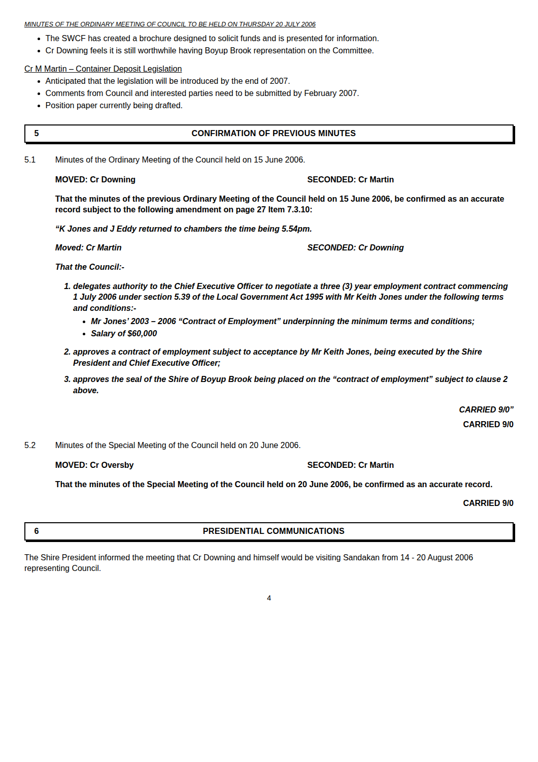MINUTES OF THE ORDINARY MEETING OF COUNCIL TO BE HELD ON THURSDAY 20 JULY 2006
The SWCF has created a brochure designed to solicit funds and is presented for information.
Cr Downing feels it is still worthwhile having Boyup Brook representation on the Committee.
Cr M Martin – Container Deposit Legislation
Anticipated that the legislation will be introduced by the end of 2007.
Comments from Council and interested parties need to be submitted by February 2007.
Position paper currently being drafted.
5 CONFIRMATION OF PREVIOUS MINUTES
5.1
Minutes of the Ordinary Meeting of the Council held on 15 June 2006.
MOVED: Cr Downing
SECONDED: Cr Martin
That the minutes of the previous Ordinary Meeting of the Council held on 15 June 2006, be confirmed as an accurate record subject to the following amendment on page 27 Item 7.3.10:
“K Jones and J Eddy returned to chambers the time being 5.54pm.
Moved: Cr Martin
SECONDED: Cr Downing
That the Council:-
delegates authority to the Chief Executive Officer to negotiate a three (3) year employment contract commencing 1 July 2006 under section 5.39 of the Local Government Act 1995 with Mr Keith Jones under the following terms and conditions:-
Mr Jones’ 2003 – 2006 “Contract of Employment” underpinning the minimum terms and conditions;
Salary of $60,000
approves a contract of employment subject to acceptance by Mr Keith Jones, being executed by the Shire President and Chief Executive Officer;
approves the seal of the Shire of Boyup Brook being placed on the “contract of employment” subject to clause 2 above.
CARRIED 9/0”
CARRIED 9/0
5.2
Minutes of the Special Meeting of the Council held on 20 June 2006.
MOVED: Cr Oversby
SECONDED: Cr Martin
That the minutes of the Special Meeting of the Council held on 20 June 2006, be confirmed as an accurate record.
CARRIED 9/0
6 PRESIDENTIAL COMMUNICATIONS
The Shire President informed the meeting that Cr Downing and himself would be visiting Sandakan from 14 - 20 August 2006 representing Council.
4